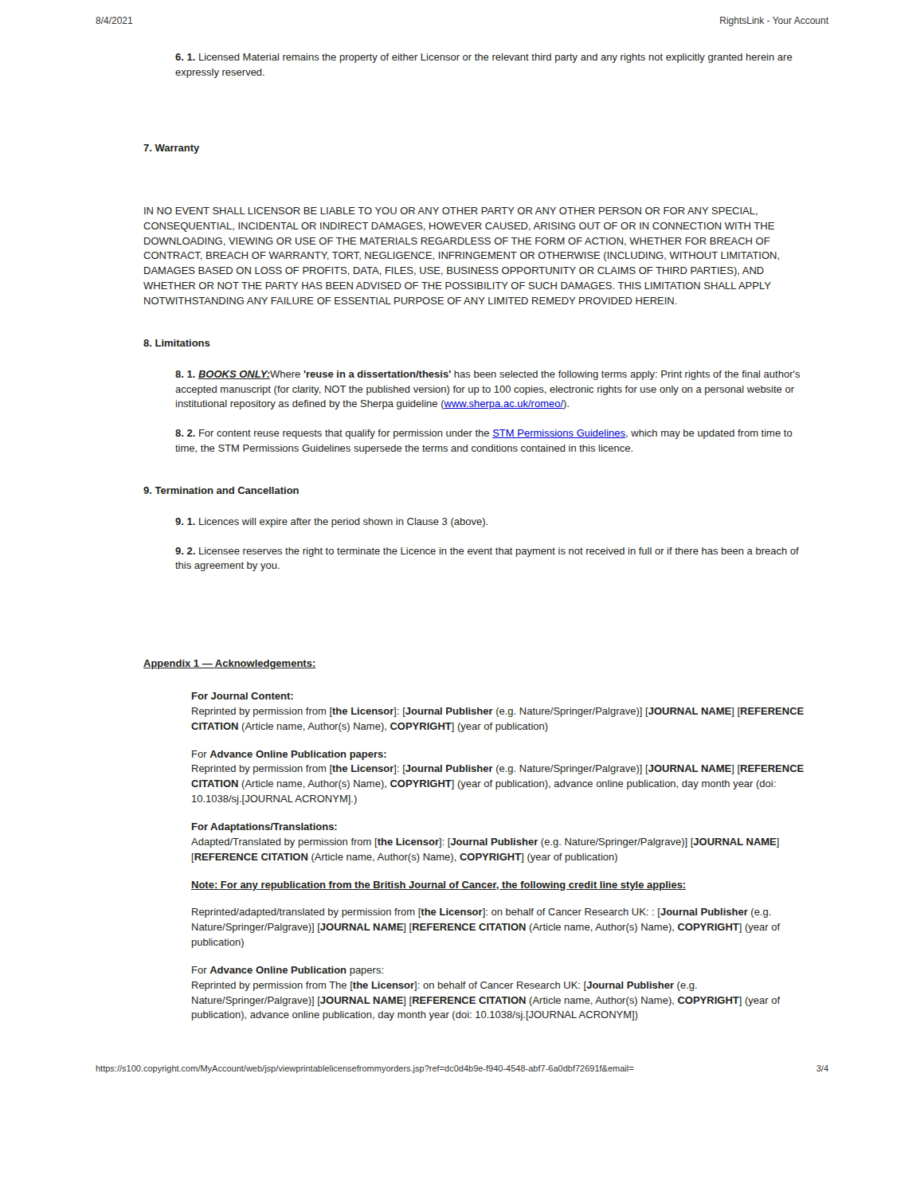8/4/2021
RightsLink - Your Account
6. 1. Licensed Material remains the property of either Licensor or the relevant third party and any rights not explicitly granted herein are expressly reserved.
7. Warranty
IN NO EVENT SHALL LICENSOR BE LIABLE TO YOU OR ANY OTHER PARTY OR ANY OTHER PERSON OR FOR ANY SPECIAL, CONSEQUENTIAL, INCIDENTAL OR INDIRECT DAMAGES, HOWEVER CAUSED, ARISING OUT OF OR IN CONNECTION WITH THE DOWNLOADING, VIEWING OR USE OF THE MATERIALS REGARDLESS OF THE FORM OF ACTION, WHETHER FOR BREACH OF CONTRACT, BREACH OF WARRANTY, TORT, NEGLIGENCE, INFRINGEMENT OR OTHERWISE (INCLUDING, WITHOUT LIMITATION, DAMAGES BASED ON LOSS OF PROFITS, DATA, FILES, USE, BUSINESS OPPORTUNITY OR CLAIMS OF THIRD PARTIES), AND
WHETHER OR NOT THE PARTY HAS BEEN ADVISED OF THE POSSIBILITY OF SUCH DAMAGES. THIS LIMITATION SHALL APPLY NOTWITHSTANDING ANY FAILURE OF ESSENTIAL PURPOSE OF ANY LIMITED REMEDY PROVIDED HEREIN.
8. Limitations
8. 1. BOOKS ONLY: Where 'reuse in a dissertation/thesis' has been selected the following terms apply: Print rights of the final author's accepted manuscript (for clarity, NOT the published version) for up to 100 copies, electronic rights for use only on a personal website or institutional repository as defined by the Sherpa guideline (www.sherpa.ac.uk/romeo/).
8. 2. For content reuse requests that qualify for permission under the STM Permissions Guidelines, which may be updated from time to time, the STM Permissions Guidelines supersede the terms and conditions contained in this licence.
9. Termination and Cancellation
9. 1. Licences will expire after the period shown in Clause 3 (above).
9. 2. Licensee reserves the right to terminate the Licence in the event that payment is not received in full or if there has been a breach of this agreement by you.
Appendix 1 — Acknowledgements:
For Journal Content:
Reprinted by permission from [the Licensor]: [Journal Publisher (e.g. Nature/Springer/Palgrave)] [JOURNAL NAME] [REFERENCE CITATION (Article name, Author(s) Name), COPYRIGHT] (year of publication)
For Advance Online Publication papers:
Reprinted by permission from [the Licensor]: [Journal Publisher (e.g. Nature/Springer/Palgrave)] [JOURNAL NAME] [REFERENCE CITATION (Article name, Author(s) Name), COPYRIGHT] (year of publication), advance online publication, day month year (doi: 10.1038/sj.[JOURNAL ACRONYM].)
For Adaptations/Translations:
Adapted/Translated by permission from [the Licensor]: [Journal Publisher (e.g. Nature/Springer/Palgrave)] [JOURNAL NAME] [REFERENCE CITATION (Article name, Author(s) Name), COPYRIGHT] (year of publication)
Note: For any republication from the British Journal of Cancer, the following credit line style applies:
Reprinted/adapted/translated by permission from [the Licensor]: on behalf of Cancer Research UK: : [Journal Publisher (e.g. Nature/Springer/Palgrave)] [JOURNAL NAME] [REFERENCE CITATION (Article name, Author(s) Name), COPYRIGHT] (year of publication)
For Advance Online Publication papers:
Reprinted by permission from The [the Licensor]: on behalf of Cancer Research UK: [Journal Publisher (e.g. Nature/Springer/Palgrave)] [JOURNAL NAME] [REFERENCE CITATION (Article name, Author(s) Name), COPYRIGHT] (year of publication), advance online publication, day month year (doi: 10.1038/sj.[JOURNAL ACRONYM])
https://s100.copyright.com/MyAccount/web/jsp/viewprintablelicensefrommyorders.jsp?ref=dc0d4b9e-f940-4548-abf7-6a0dbf72691f&email=
3/4